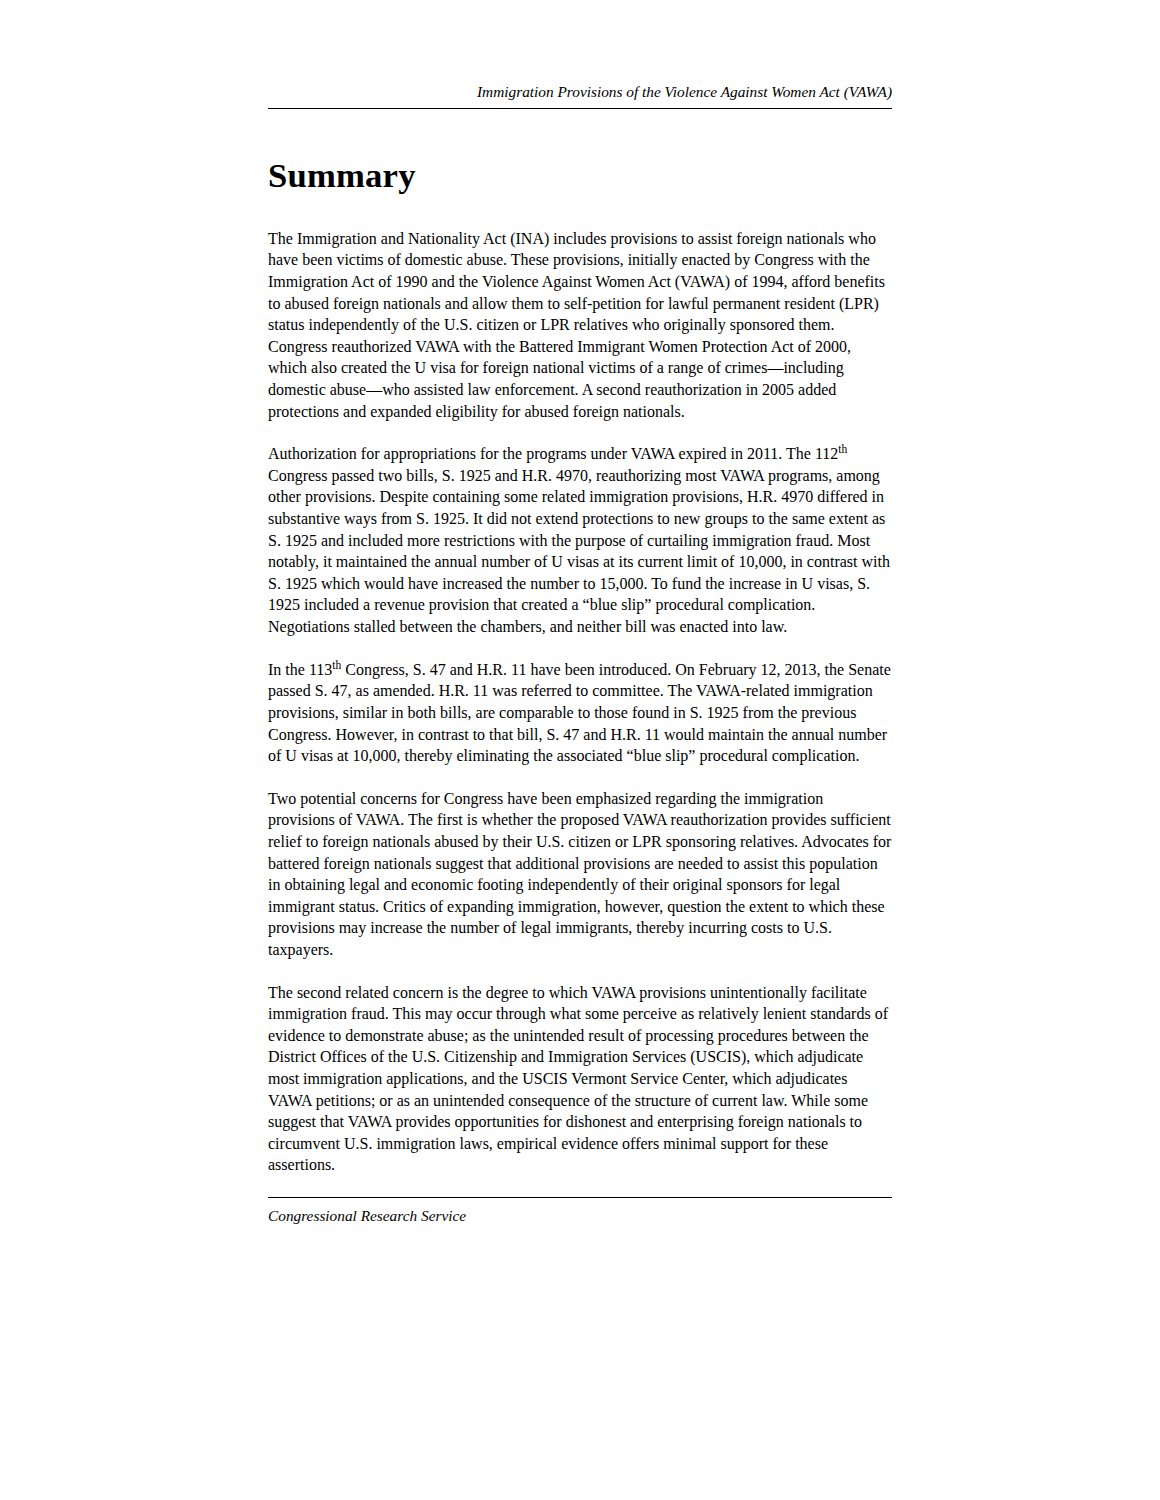Immigration Provisions of the Violence Against Women Act (VAWA)
Summary
The Immigration and Nationality Act (INA) includes provisions to assist foreign nationals who have been victims of domestic abuse. These provisions, initially enacted by Congress with the Immigration Act of 1990 and the Violence Against Women Act (VAWA) of 1994, afford benefits to abused foreign nationals and allow them to self-petition for lawful permanent resident (LPR) status independently of the U.S. citizen or LPR relatives who originally sponsored them. Congress reauthorized VAWA with the Battered Immigrant Women Protection Act of 2000, which also created the U visa for foreign national victims of a range of crimes—including domestic abuse—who assisted law enforcement. A second reauthorization in 2005 added protections and expanded eligibility for abused foreign nationals.
Authorization for appropriations for the programs under VAWA expired in 2011. The 112th Congress passed two bills, S. 1925 and H.R. 4970, reauthorizing most VAWA programs, among other provisions. Despite containing some related immigration provisions, H.R. 4970 differed in substantive ways from S. 1925. It did not extend protections to new groups to the same extent as S. 1925 and included more restrictions with the purpose of curtailing immigration fraud. Most notably, it maintained the annual number of U visas at its current limit of 10,000, in contrast with S. 1925 which would have increased the number to 15,000. To fund the increase in U visas, S. 1925 included a revenue provision that created a “blue slip” procedural complication. Negotiations stalled between the chambers, and neither bill was enacted into law.
In the 113th Congress, S. 47 and H.R. 11 have been introduced. On February 12, 2013, the Senate passed S. 47, as amended. H.R. 11 was referred to committee. The VAWA-related immigration provisions, similar in both bills, are comparable to those found in S. 1925 from the previous Congress. However, in contrast to that bill, S. 47 and H.R. 11 would maintain the annual number of U visas at 10,000, thereby eliminating the associated “blue slip” procedural complication.
Two potential concerns for Congress have been emphasized regarding the immigration provisions of VAWA. The first is whether the proposed VAWA reauthorization provides sufficient relief to foreign nationals abused by their U.S. citizen or LPR sponsoring relatives. Advocates for battered foreign nationals suggest that additional provisions are needed to assist this population in obtaining legal and economic footing independently of their original sponsors for legal immigrant status. Critics of expanding immigration, however, question the extent to which these provisions may increase the number of legal immigrants, thereby incurring costs to U.S. taxpayers.
The second related concern is the degree to which VAWA provisions unintentionally facilitate immigration fraud. This may occur through what some perceive as relatively lenient standards of evidence to demonstrate abuse; as the unintended result of processing procedures between the District Offices of the U.S. Citizenship and Immigration Services (USCIS), which adjudicate most immigration applications, and the USCIS Vermont Service Center, which adjudicates VAWA petitions; or as an unintended consequence of the structure of current law. While some suggest that VAWA provides opportunities for dishonest and enterprising foreign nationals to circumvent U.S. immigration laws, empirical evidence offers minimal support for these assertions.
Congressional Research Service